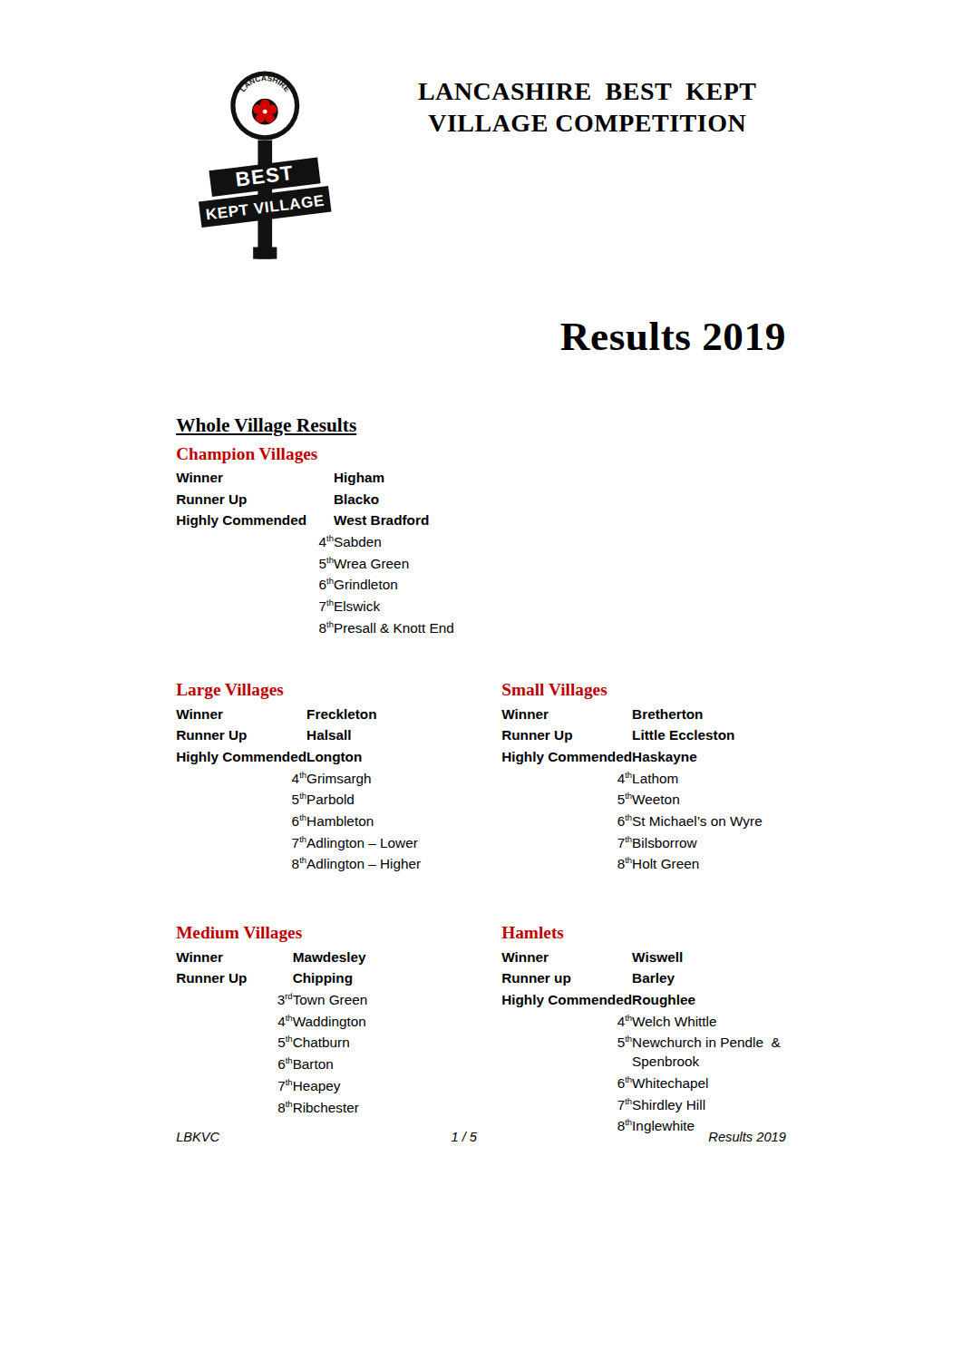LANCASHIRE BEST KEPT VILLAGE
LANCASHIRE BEST KEPT
VILLAGE COMPETITION
Results 2019
Whole Village Results
Champion Villages
| Winner | Higham |
| Runner Up | Blacko |
| Highly Commended | West Bradford |
| 4 th | Sabden |
| 5 th | Wrea Green |
| 6 th | Grindleton |
| 7 th | Elswick |
| 8 th | Presall & Knott End |
Large Villages
| Winner | Freckleton |
| Runner Up | Halsall |
| Highly Commended | Longton |
| 4 th | Grimsargh |
| 5 th | Parbold |
| 6 th | Hambleton |
| 7 th | Adlington – Lower |
| 8 th | Adlington – Higher |
Small Villages
| Winner | Bretherton |
| Runner Up | Little Eccleston |
| Highly Commended | Haskayne |
| 4 th | Lathom |
| 5 th | Weeton |
| 6 th | St Michael’s on Wyre |
| 7 th | Bilsborrow |
| 8 th | Holt Green |
Medium Villages
| Winner | Mawdesley |
| Runner Up | Chipping |
| 3 rd | Town Green |
| 4 th | Waddington |
| 5 th | Chatburn |
| 6 th | Barton |
| 7 th | Heapey |
| 8 th | Ribchester |
Hamlets
| Winner | Wiswell |
| Runner up | Barley |
| Highly Commended | Roughlee |
| 4 th | Welch Whittle |
| 5 th | Newchurch in Pendle & Spenbrook |
| 6 th | Whitechapel |
| 7 th | Shirdley Hill |
| 8 th | Inglewhite |
LBKVC
1 / 5
Results 2019